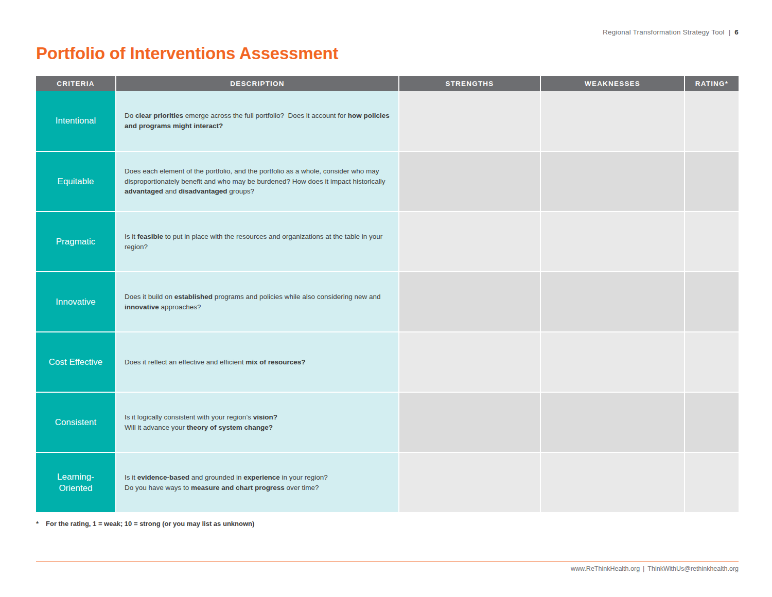Regional Transformation Strategy Tool | 6
Portfolio of Interventions Assessment
| CRITERIA | DESCRIPTION | STRENGTHS | WEAKNESSES | RATING* |
| --- | --- | --- | --- | --- |
| Intentional | Do clear priorities emerge across the full portfolio? Does it account for how policies and programs might interact? | | | |
| Equitable | Does each element of the portfolio, and the portfolio as a whole, consider who may disproportionately benefit and who may be burdened? How does it impact historically advantaged and disadvantaged groups? | | | |
| Pragmatic | Is it feasible to put in place with the resources and organizations at the table in your region? | | | |
| Innovative | Does it build on established programs and policies while also considering new and innovative approaches? | | | |
| Cost Effective | Does it reflect an effective and efficient mix of resources? | | | |
| Consistent | Is it logically consistent with your region’s vision? Will it advance your theory of system change? | | | |
| Learning- Oriented | Is it evidence-based and grounded in experience in your region? Do you have ways to measure and chart progress over time? | | | |
*For the rating, 1 = weak; 10 = strong (or you may list as unknown)
www.ReThinkHealth.org|ThinkWithUs@rethinkhealth.org